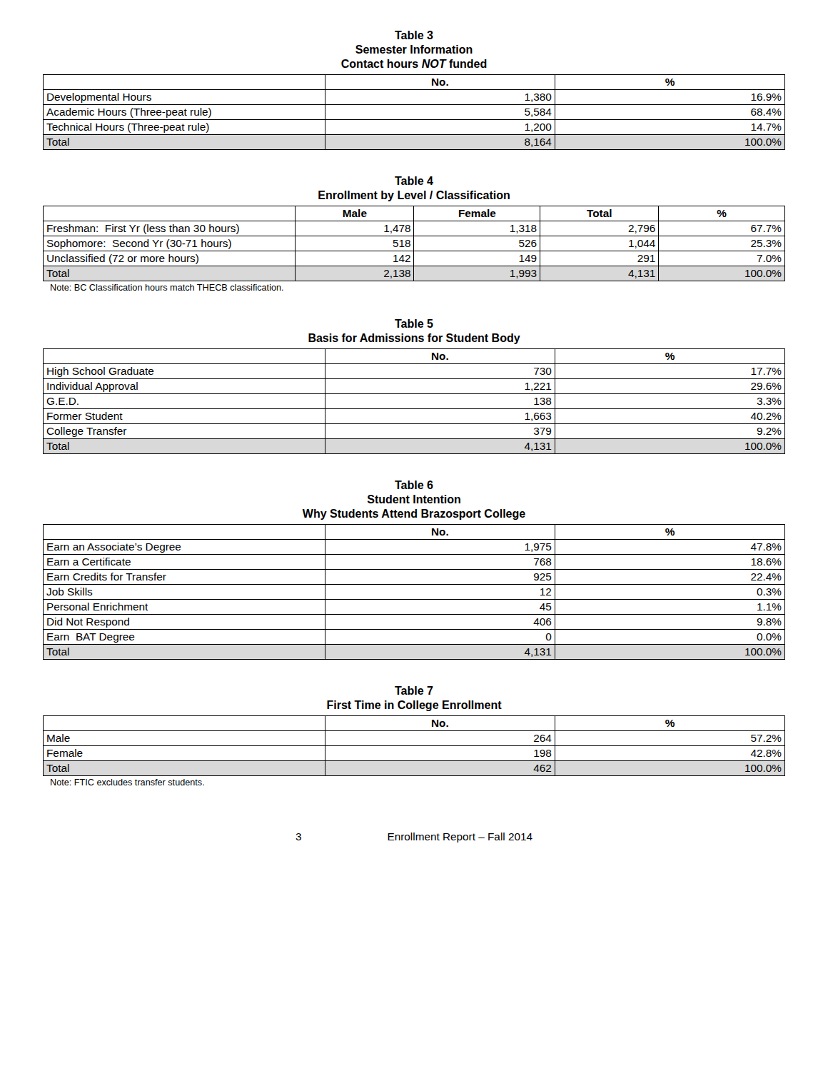Table 3
Semester Information
Contact hours NOT funded
| | No. | % |
| --- | --- | --- |
| Developmental Hours | 1,380 | 16.9% |
| Academic Hours (Three-peat rule) | 5,584 | 68.4% |
| Technical Hours (Three-peat rule) | 1,200 | 14.7% |
| Total | 8,164 | 100.0% |
Table 4
Enrollment by Level / Classification
| | Male | Female | Total | % |
| --- | --- | --- | --- | --- |
| Freshman: First Yr (less than 30 hours) | 1,478 | 1,318 | 2,796 | 67.7% |
| Sophomore: Second Yr (30-71 hours) | 518 | 526 | 1,044 | 25.3% |
| Unclassified (72 or more hours) | 142 | 149 | 291 | 7.0% |
| Total | 2,138 | 1,993 | 4,131 | 100.0% |
Note: BC Classification hours match THECB classification.
Table 5
Basis for Admissions for Student Body
| | No. | % |
| --- | --- | --- |
| High School Graduate | 730 | 17.7% |
| Individual Approval | 1,221 | 29.6% |
| G.E.D. | 138 | 3.3% |
| Former Student | 1,663 | 40.2% |
| College Transfer | 379 | 9.2% |
| Total | 4,131 | 100.0% |
Table 6
Student Intention
Why Students Attend Brazosport College
| | No. | % |
| --- | --- | --- |
| Earn an Associate’s Degree | 1,975 | 47.8% |
| Earn a Certificate | 768 | 18.6% |
| Earn Credits for Transfer | 925 | 22.4% |
| Job Skills | 12 | 0.3% |
| Personal Enrichment | 45 | 1.1% |
| Did Not Respond | 406 | 9.8% |
| Earn BAT Degree | 0 | 0.0% |
| Total | 4,131 | 100.0% |
Table 7
First Time in College Enrollment
| | No. | % |
| --- | --- | --- |
| Male | 264 | 57.2% |
| Female | 198 | 42.8% |
| Total | 462 | 100.0% |
Note: FTIC excludes transfer students.
3 Enrollment Report – Fall 2014